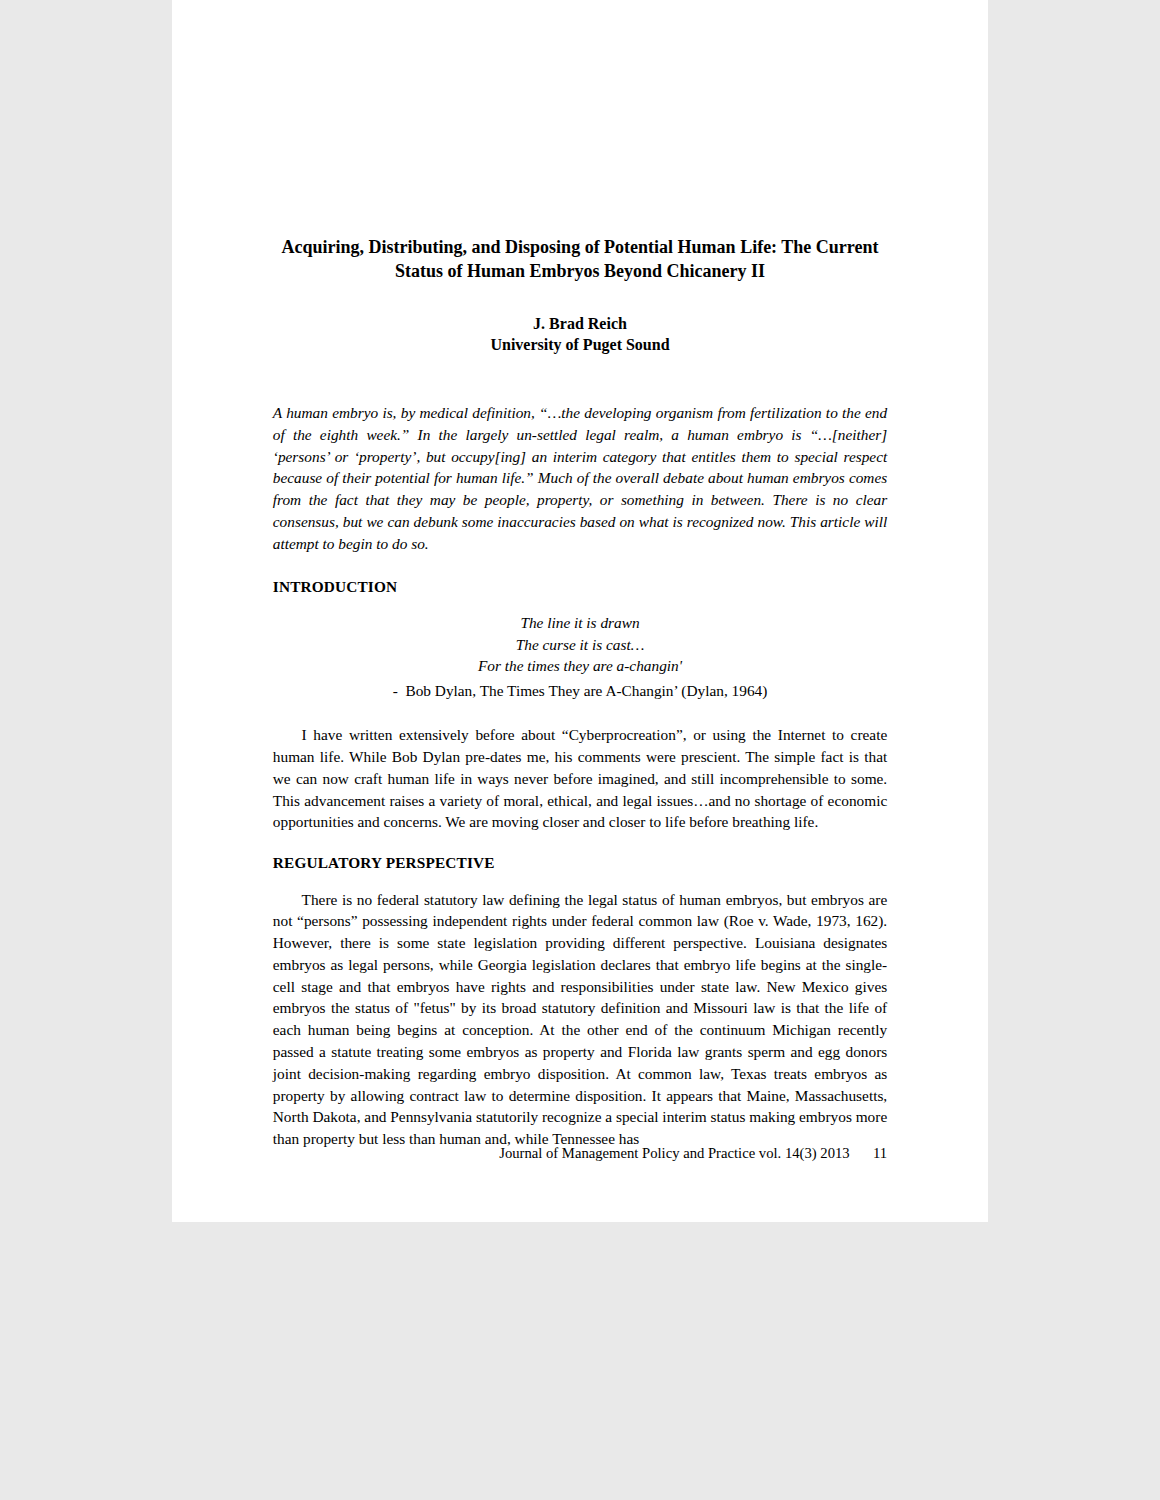Acquiring, Distributing, and Disposing of Potential Human Life: The Current Status of Human Embryos Beyond Chicanery II
J. Brad Reich
University of Puget Sound
A human embryo is, by medical definition, “…the developing organism from fertilization to the end of the eighth week.” In the largely un-settled legal realm, a human embryo is “…[neither] ‘persons’ or ‘property’, but occupy[ing] an interim category that entitles them to special respect because of their potential for human life.” Much of the overall debate about human embryos comes from the fact that they may be people, property, or something in between. There is no clear consensus, but we can debunk some inaccuracies based on what is recognized now. This article will attempt to begin to do so.
INTRODUCTION
The line it is drawn
The curse it is cast…
For the times they are a-changin'
- Bob Dylan, The Times They are A-Changin’ (Dylan, 1964)
I have written extensively before about “Cyberprocreation”, or using the Internet to create human life. While Bob Dylan pre-dates me, his comments were prescient. The simple fact is that we can now craft human life in ways never before imagined, and still incomprehensible to some. This advancement raises a variety of moral, ethical, and legal issues…and no shortage of economic opportunities and concerns. We are moving closer and closer to life before breathing life.
REGULATORY PERSPECTIVE
There is no federal statutory law defining the legal status of human embryos, but embryos are not “persons” possessing independent rights under federal common law (Roe v. Wade, 1973, 162). However, there is some state legislation providing different perspective. Louisiana designates embryos as legal persons, while Georgia legislation declares that embryo life begins at the single-cell stage and that embryos have rights and responsibilities under state law. New Mexico gives embryos the status of "fetus" by its broad statutory definition and Missouri law is that the life of each human being begins at conception. At the other end of the continuum Michigan recently passed a statute treating some embryos as property and Florida law grants sperm and egg donors joint decision-making regarding embryo disposition. At common law, Texas treats embryos as property by allowing contract law to determine disposition. It appears that Maine, Massachusetts, North Dakota, and Pennsylvania statutorily recognize a special interim status making embryos more than property but less than human and, while Tennessee has
Journal of Management Policy and Practice vol. 14(3) 201311